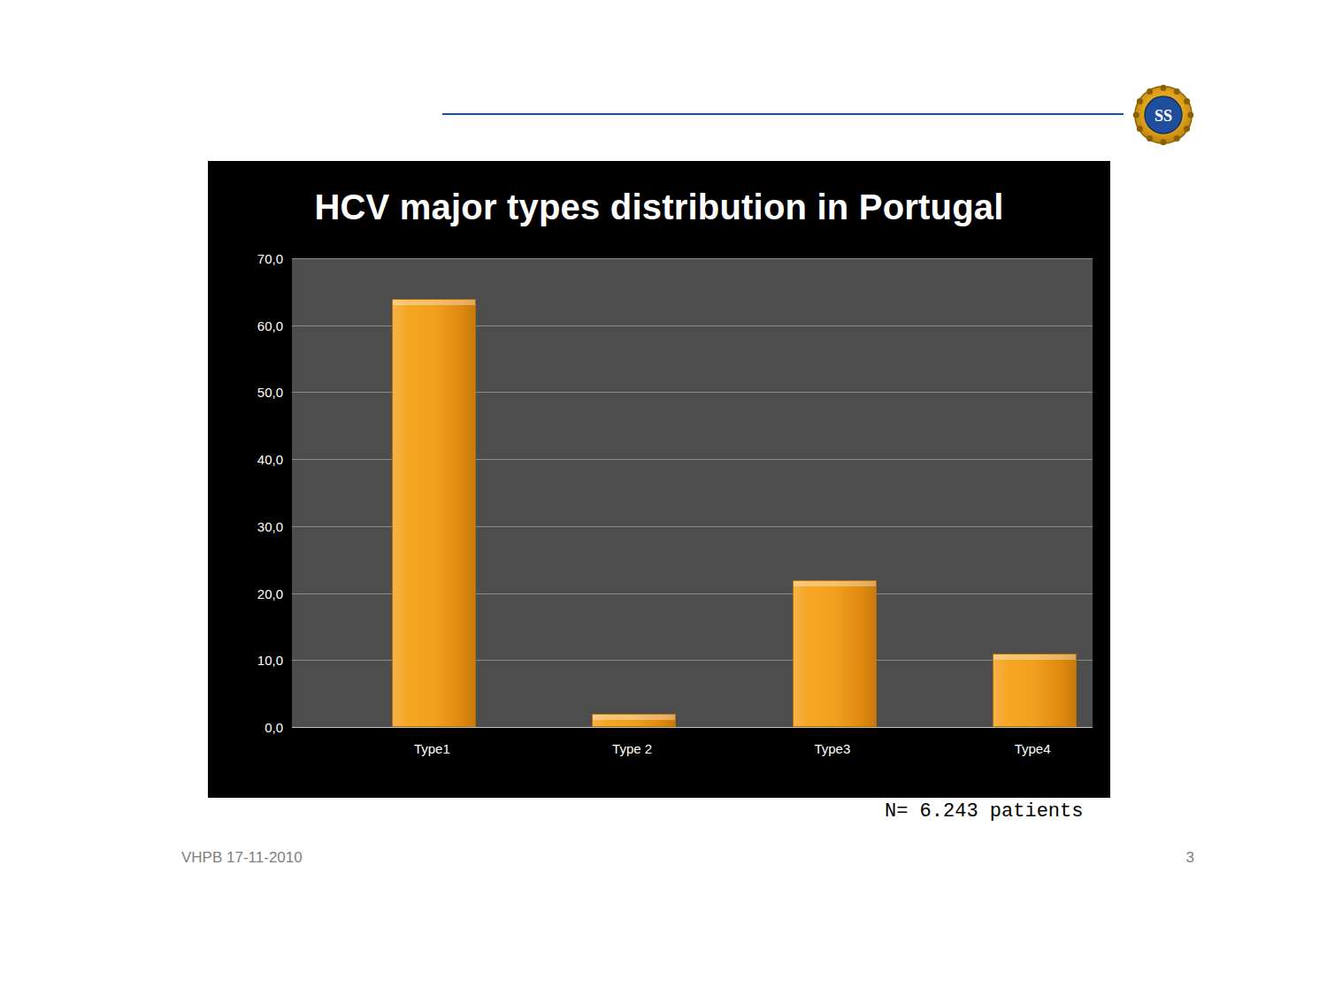SS
HCV major types distribution in Portugal
70,0
60,0
50,0
40,0
30,0
20,0
10,0
0,0
Type1
Type 2
Type3
Type4
N= 6.243 patients
VHPB 17-11-2010
3